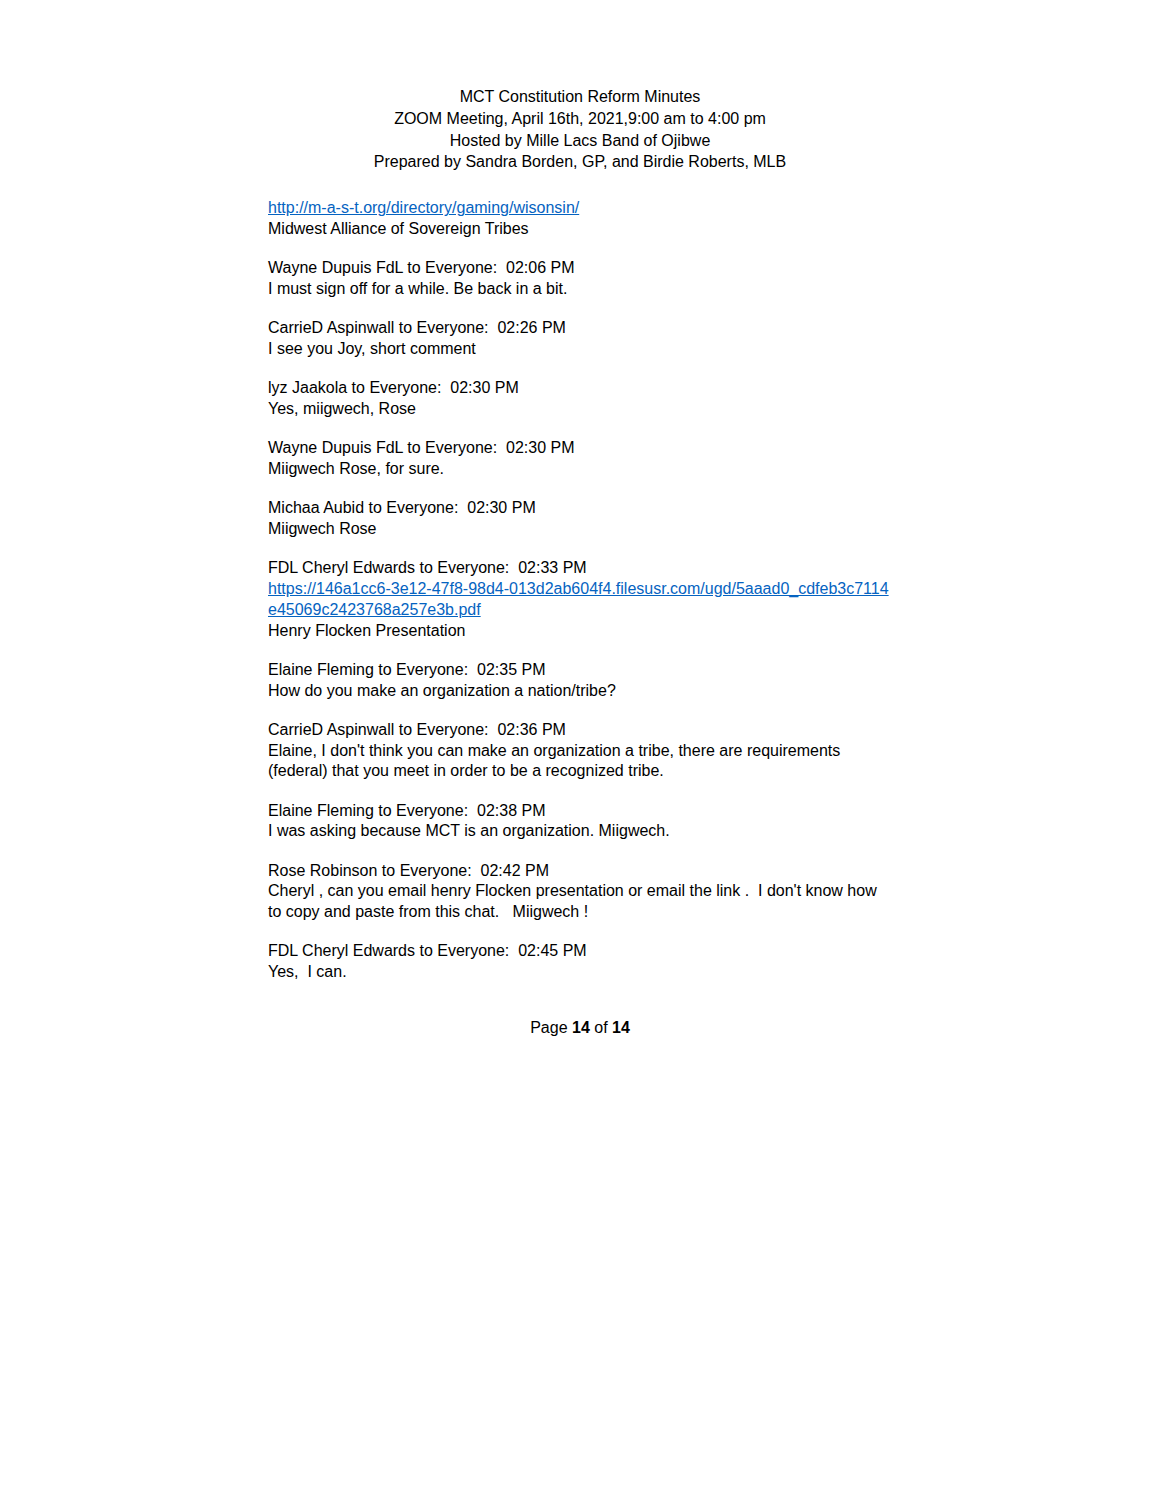MCT Constitution Reform Minutes
ZOOM Meeting, April 16th, 2021,9:00 am to 4:00 pm
Hosted by Mille Lacs Band of Ojibwe
Prepared by Sandra Borden, GP, and Birdie Roberts, MLB
http://m-a-s-t.org/directory/gaming/wisonsin/
Midwest Alliance of Sovereign Tribes
Wayne Dupuis FdL to Everyone: 02:06 PM
I must sign off for a while. Be back in a bit.
CarrieD Aspinwall to Everyone: 02:26 PM
I see you Joy, short comment
lyz Jaakola to Everyone: 02:30 PM
Yes, miigwech, Rose
Wayne Dupuis FdL to Everyone: 02:30 PM
Miigwech Rose, for sure.
Michaa Aubid to Everyone: 02:30 PM
Miigwech Rose
FDL Cheryl Edwards to Everyone: 02:33 PM
https://146a1cc6-3e12-47f8-98d4-013d2ab604f4.filesusr.com/ugd/5aaad0_cdfeb3c7114e45069c2423768a257e3b.pdf
Henry Flocken Presentation
Elaine Fleming to Everyone: 02:35 PM
How do you make an organization a nation/tribe?
CarrieD Aspinwall to Everyone: 02:36 PM
Elaine, I don't think you can make an organization a tribe, there are requirements (federal) that you meet in order to be a recognized tribe.
Elaine Fleming to Everyone: 02:38 PM
I was asking because MCT is an organization. Miigwech.
Rose Robinson to Everyone: 02:42 PM
Cheryl , can you email henry Flocken presentation or email the link . I don't know how to copy and paste from this chat. Miigwech !
FDL Cheryl Edwards to Everyone: 02:45 PM
Yes, I can.
Page 14 of 14